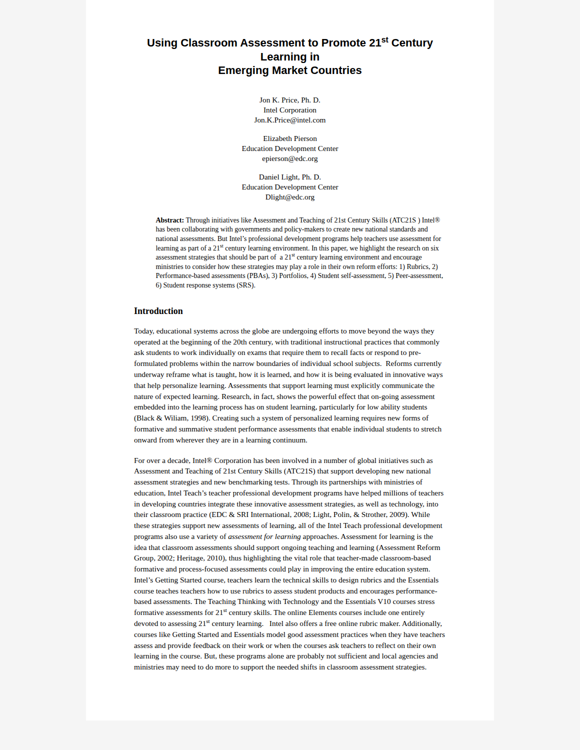Using Classroom Assessment to Promote 21st Century Learning in
Emerging Market Countries
Jon K. Price, Ph. D.
Intel Corporation
Jon.K.Price@intel.com
Elizabeth Pierson
Education Development Center
epierson@edc.org
Daniel Light, Ph. D.
Education Development Center
Dlight@edc.org
Abstract: Through initiatives like Assessment and Teaching of 21st Century Skills (ATC21S ) Intel® has been collaborating with governments and policy-makers to create new national standards and national assessments. But Intel’s professional development programs help teachers use assessment for learning as part of a 21st century learning environment. In this paper, we highlight the research on six assessment strategies that should be part of a 21st century learning environment and encourage ministries to consider how these strategies may play a role in their own reform efforts: 1) Rubrics, 2) Performance-based assessments (PBAs), 3) Portfolios, 4) Student self-assessment, 5) Peer-assessment, 6) Student response systems (SRS).
Introduction
Today, educational systems across the globe are undergoing efforts to move beyond the ways they operated at the beginning of the 20th century, with traditional instructional practices that commonly ask students to work individually on exams that require them to recall facts or respond to pre-formulated problems within the narrow boundaries of individual school subjects. Reforms currently underway reframe what is taught, how it is learned, and how it is being evaluated in innovative ways that help personalize learning. Assessments that support learning must explicitly communicate the nature of expected learning. Research, in fact, shows the powerful effect that on-going assessment embedded into the learning process has on student learning, particularly for low ability students (Black & Wiliam, 1998). Creating such a system of personalized learning requires new forms of formative and summative student performance assessments that enable individual students to stretch onward from wherever they are in a learning continuum.
For over a decade, Intel® Corporation has been involved in a number of global initiatives such as Assessment and Teaching of 21st Century Skills (ATC21S) that support developing new national assessment strategies and new benchmarking tests. Through its partnerships with ministries of education, Intel Teach’s teacher professional development programs have helped millions of teachers in developing countries integrate these innovative assessment strategies, as well as technology, into their classroom practice (EDC & SRI International, 2008; Light, Polin, & Strother, 2009). While these strategies support new assessments of learning, all of the Intel Teach professional development programs also use a variety of assessment for learning approaches. Assessment for learning is the idea that classroom assessments should support ongoing teaching and learning (Assessment Reform Group, 2002; Heritage, 2010), thus highlighting the vital role that teacher-made classroom-based formative and process-focused assessments could play in improving the entire education system. Intel’s Getting Started course, teachers learn the technical skills to design rubrics and the Essentials course teaches teachers how to use rubrics to assess student products and encourages performance-based assessments. The Teaching Thinking with Technology and the Essentials V10 courses stress formative assessments for 21st century skills. The online Elements courses include one entirely devoted to assessing 21st century learning. Intel also offers a free online rubric maker. Additionally, courses like Getting Started and Essentials model good assessment practices when they have teachers assess and provide feedback on their work or when the courses ask teachers to reflect on their own learning in the course. But, these programs alone are probably not sufficient and local agencies and ministries may need to do more to support the needed shifts in classroom assessment strategies.